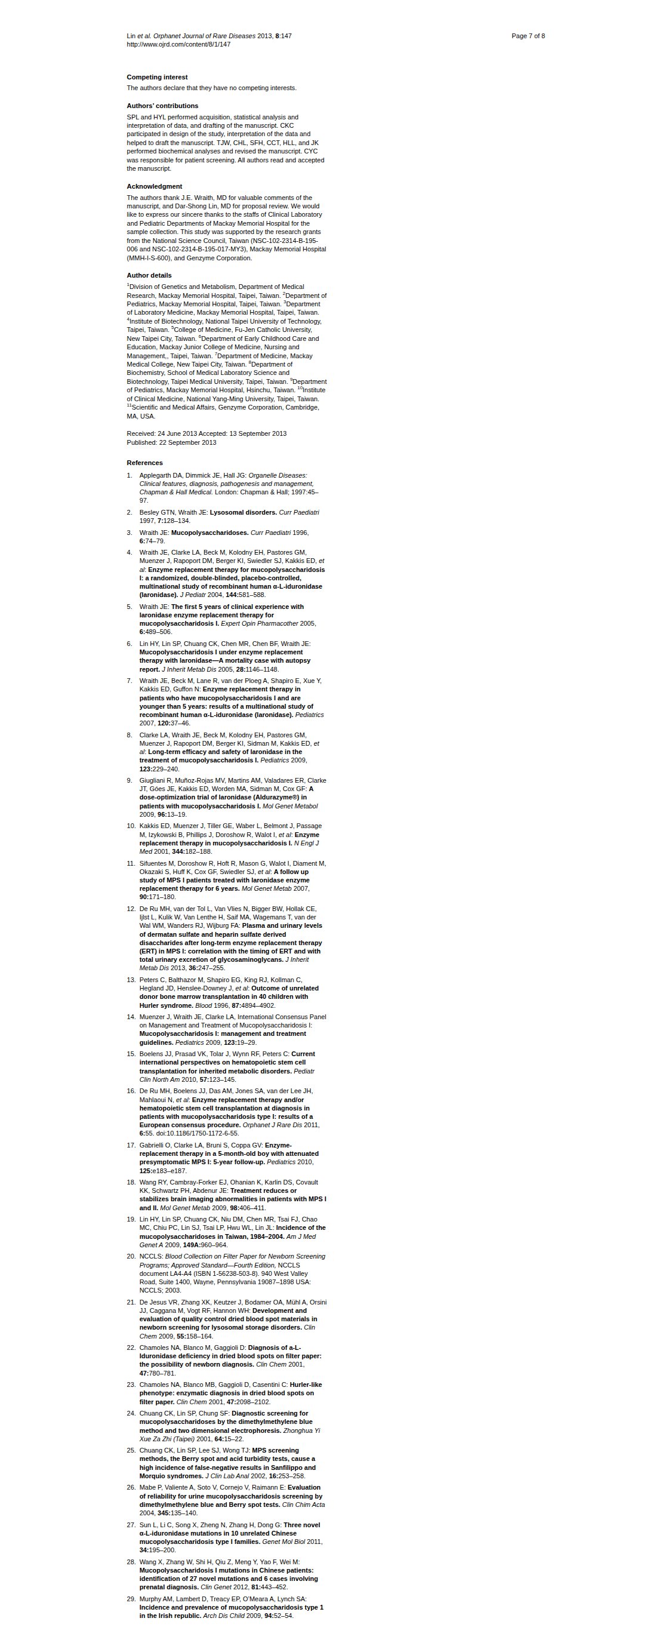Lin et al. Orphanet Journal of Rare Diseases 2013, 8:147
http://www.ojrd.com/content/8/1/147
Page 7 of 8
Competing interest
The authors declare that they have no competing interests.
Authors’ contributions
SPL and HYL performed acquisition, statistical analysis and interpretation of data, and drafting of the manuscript. CKC participated in design of the study, interpretation of the data and helped to draft the manuscript. TJW, CHL, SFH, CCT, HLL, and JK performed biochemical analyses and revised the manuscript. CYC was responsible for patient screening. All authors read and accepted the manuscript.
Acknowledgment
The authors thank J.E. Wraith, MD for valuable comments of the manuscript, and Dar-Shong Lin, MD for proposal review. We would like to express our sincere thanks to the staffs of Clinical Laboratory and Pediatric Departments of Mackay Memorial Hospital for the sample collection. This study was supported by the research grants from the National Science Council, Taiwan (NSC-102-2314-B-195-006 and NSC-102-2314-B-195-017-MY3), Mackay Memorial Hospital (MMH-I-S-600), and Genzyme Corporation.
Author details
1Division of Genetics and Metabolism, Department of Medical Research, Mackay Memorial Hospital, Taipei, Taiwan. 2Department of Pediatrics, Mackay Memorial Hospital, Taipei, Taiwan. 3Department of Laboratory Medicine, Mackay Memorial Hospital, Taipei, Taiwan. 4Institute of Biotechnology, National Taipei University of Technology, Taipei, Taiwan. 5College of Medicine, Fu-Jen Catholic University, New Taipei City, Taiwan. 6Department of Early Childhood Care and Education, Mackay Junior College of Medicine, Nursing and Management,, Taipei, Taiwan. 7Department of Medicine, Mackay Medical College, New Taipei City, Taiwan. 8Department of Biochemistry, School of Medical Laboratory Science and Biotechnology, Taipei Medical University, Taipei, Taiwan. 9Department of Pediatrics, Mackay Memorial Hospital, Hsinchu, Taiwan. 10Institute of Clinical Medicine, National Yang-Ming University, Taipei, Taiwan. 11Scientific and Medical Affairs, Genzyme Corporation, Cambridge, MA, USA.
Received: 24 June 2013 Accepted: 13 September 2013
Published: 22 September 2013
References
Applegarth DA, Dimmick JE, Hall JG: Organelle Diseases: Clinical features, diagnosis, pathogenesis and management, Chapman & Hall Medical. London: Chapman & Hall; 1997:45–97.
Besley GTN, Wraith JE: Lysosomal disorders. Curr Paediatri 1997, 7: 128–134.
Wraith JE: Mucopolysaccharidoses. Curr Paediatri 1996, 6: 74–79.
Wraith JE, Clarke LA, Beck M, Kolodny EH, Pastores GM, Muenzer J, Rapoport DM, Berger KI, Swiedler SJ, Kakkis ED, et al: Enzyme replacement therapy for mucopolysaccharidosis I: a randomized, double-blinded, placebo-controlled, multinational study of recombinant human α-L-iduronidase (laronidase). J Pediatr 2004, 144: 581–588.
Wraith JE: The first 5 years of clinical experience with laronidase enzyme replacement therapy for mucopolysaccharidosis I. Expert Opin Pharmacother 2005, 6: 489–506.
Lin HY, Lin SP, Chuang CK, Chen MR, Chen BF, Wraith JE: Mucopolysaccharidosis I under enzyme replacement therapy with laronidase—A mortality case with autopsy report. J Inherit Metab Dis 2005, 28: 1146–1148.
Wraith JE, Beck M, Lane R, van der Ploeg A, Shapiro E, Xue Y, Kakkis ED, Guffon N: Enzyme replacement therapy in patients who have mucopolysaccharidosis I and are younger than 5 years: results of a multinational study of recombinant human α-L-iduronidase (laronidase). Pediatrics 2007, 120: 37–46.
Clarke LA, Wraith JE, Beck M, Kolodny EH, Pastores GM, Muenzer J, Rapoport DM, Berger KI, Sidman M, Kakkis ED, et al: Long-term efficacy and safety of laronidase in the treatment of mucopolysaccharidosis I. Pediatrics 2009, 123: 229–240.
Giugliani R, Muñoz-Rojas MV, Martins AM, Valadares ER, Clarke JT, Góes JE, Kakkis ED, Worden MA, Sidman M, Cox GF: A dose-optimization trial of laronidase (Aldurazyme®) in patients with mucopolysaccharidosis I. Mol Genet Metabol 2009, 96: 13–19.
Kakkis ED, Muenzer J, Tiller GE, Waber L, Belmont J, Passage M, Izykowski B, Phillips J, Doroshow R, Walot I, et al: Enzyme replacement therapy in mucopolysaccharidosis I. N Engl J Med 2001, 344: 182–188.
Sifuentes M, Doroshow R, Hoft R, Mason G, Walot I, Diament M, Okazaki S, Huff K, Cox GF, Swiedler SJ, et al: A follow up study of MPS I patients treated with laronidase enzyme replacement therapy for 6 years. Mol Genet Metab 2007, 90: 171–180.
De Ru MH, van der Tol L, Van Vlies N, Bigger BW, Hollak CE, Ijlst L, Kulik W, Van Lenthe H, Saif MA, Wagemans T, van der Wal WM, Wanders RJ, Wijburg FA: Plasma and urinary levels of dermatan sulfate and heparin sulfate derived disaccharides after long-term enzyme replacement therapy (ERT) in MPS I: correlation with the timing of ERT and with total urinary excretion of glycosaminoglycans. J Inherit Metab Dis 2013, 36: 247–255.
Peters C, Balthazor M, Shapiro EG, King RJ, Kollman C, Hegland JD, Henslee-Downey J, et al: Outcome of unrelated donor bone marrow transplantation in 40 children with Hurler syndrome. Blood 1996, 87: 4894–4902.
Muenzer J, Wraith JE, Clarke LA, International Consensus Panel on Management and Treatment of Mucopolysaccharidosis I: Mucopolysaccharidosis I: management and treatment guidelines. Pediatrics 2009, 123: 19–29.
Boelens JJ, Prasad VK, Tolar J, Wynn RF, Peters C: Current international perspectives on hematopoietic stem cell transplantation for inherited metabolic disorders. Pediatr Clin North Am 2010, 57: 123–145.
De Ru MH, Boelens JJ, Das AM, Jones SA, van der Lee JH, Mahlaoui N, et al: Enzyme replacement therapy and/or hematopoietic stem cell transplantation at diagnosis in patients with mucopolysaccharidosis type I: results of a European consensus procedure. Orphanet J Rare Dis 2011, 6: 55. doi:10.1186/1750-1172-6-55.
Gabrielli O, Clarke LA, Bruni S, Coppa GV: Enzyme-replacement therapy in a 5-month-old boy with attenuated presymptomatic MPS I: 5-year follow-up. Pediatrics 2010, 125: e183–e187.
Wang RY, Cambray-Forker EJ, Ohanian K, Karlin DS, Covault KK, Schwartz PH, Abdenur JE: Treatment reduces or stabilizes brain imaging abnormalities in patients with MPS I and II. Mol Genet Metab 2009, 98: 406–411.
Lin HY, Lin SP, Chuang CK, Niu DM, Chen MR, Tsai FJ, Chao MC, Chiu PC, Lin SJ, Tsai LP, Hwu WL, Lin JL: Incidence of the mucopolysaccharidoses in Taiwan, 1984–2004. Am J Med Genet A 2009, 149A: 960–964.
NCCLS: Blood Collection on Filter Paper for Newborn Screening Programs; Approved Standard—Fourth Edition, NCCLS document LA4-A4 (ISBN 1-56238-503-8). 940 West Valley Road, Suite 1400, Wayne, Pennsylvania 19087–1898 USA: NCCLS; 2003.
De Jesus VR, Zhang XK, Keutzer J, Bodamer OA, Mühl A, Orsini JJ, Caggana M, Vogt RF, Hannon WH: Development and evaluation of quality control dried blood spot materials in newborn screening for lysosomal storage disorders. Clin Chem 2009, 55: 158–164.
Chamoles NA, Blanco M, Gaggioli D: Diagnosis of a-L-Iduronidase deficiency in dried blood spots on filter paper: the possibility of newborn diagnosis. Clin Chem 2001, 47: 780–781.
Chamoles NA, Blanco MB, Gaggioli D, Casentini C: Hurler-like phenotype: enzymatic diagnosis in dried blood spots on filter paper. Clin Chem 2001, 47: 2098–2102.
Chuang CK, Lin SP, Chung SF: Diagnostic screening for mucopolysaccharidoses by the dimethylmethylene blue method and two dimensional electrophoresis. Zhonghua Yi Xue Za Zhi (Taipei) 2001, 64: 15–22.
Chuang CK, Lin SP, Lee SJ, Wong TJ: MPS screening methods, the Berry spot and acid turbidity tests, cause a high incidence of false-negative results in Sanfilippo and Morquio syndromes. J Clin Lab Anal 2002, 16: 253–258.
Mabe P, Valiente A, Soto V, Cornejo V, Raimann E: Evaluation of reliability for urine mucopolysaccharidosis screening by dimethylmethylene blue and Berry spot tests. Clin Chim Acta 2004, 345: 135–140.
Sun L, Li C, Song X, Zheng N, Zhang H, Dong G: Three novel α-L-iduronidase mutations in 10 unrelated Chinese mucopolysaccharidosis type I families. Genet Mol Biol 2011, 34: 195–200.
Wang X, Zhang W, Shi H, Qiu Z, Meng Y, Yao F, Wei M: Mucopolysaccharidosis I mutations in Chinese patients: identification of 27 novel mutations and 6 cases involving prenatal diagnosis. Clin Genet 2012, 81: 443–452.
Murphy AM, Lambert D, Treacy EP, O’Meara A, Lynch SA: Incidence and prevalence of mucopolysaccharidosis type 1 in the Irish republic. Arch Dis Child 2009, 94: 52–54.